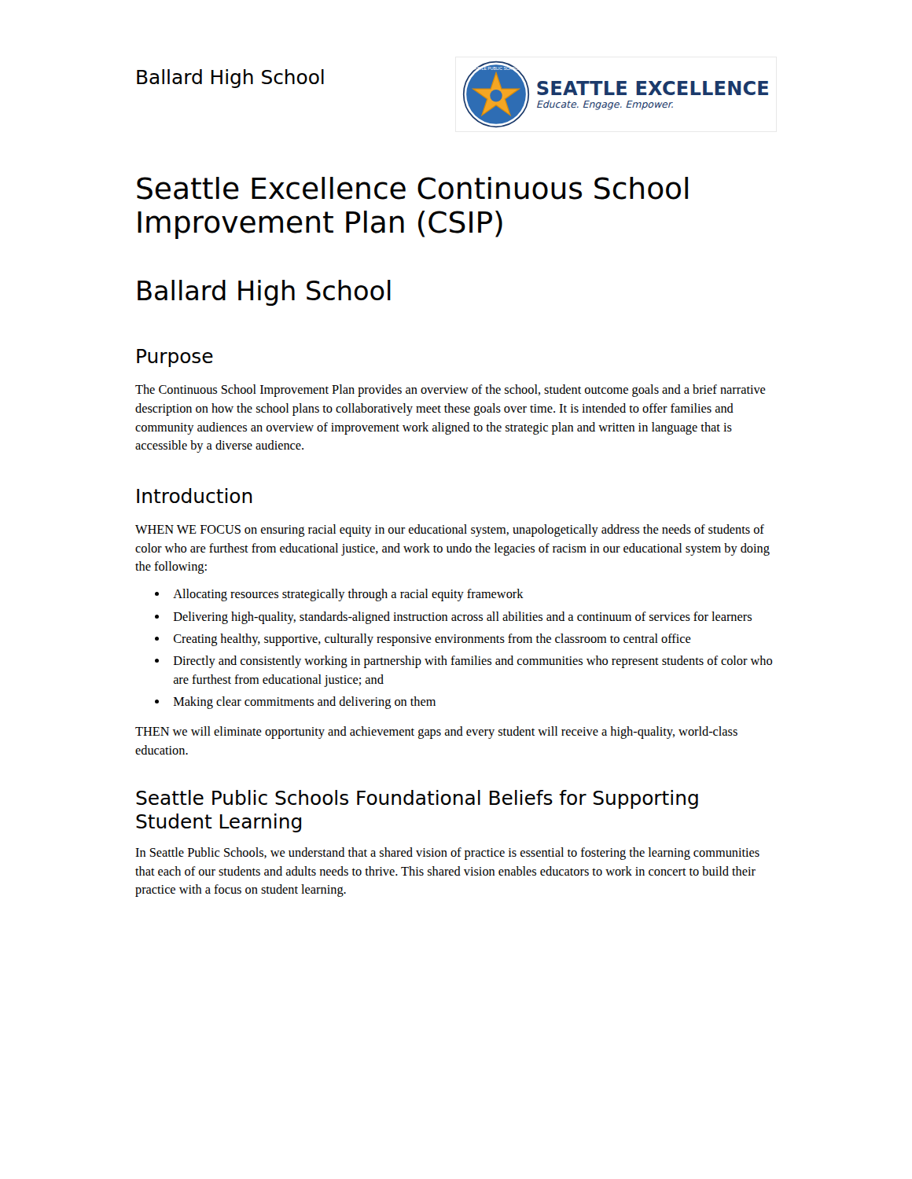Ballard High School
SEATTLE PUBLIC SCHOOLS
SEATTLE EXCELLENCE
Educate. Engage. Empower.
Seattle Excellence Continuous School Improvement Plan (CSIP)
Ballard High School
Purpose
The Continuous School Improvement Plan provides an overview of the school, student outcome goals and a brief narrative description on how the school plans to collaboratively meet these goals over time. It is intended to offer families and community audiences an overview of improvement work aligned to the strategic plan and written in language that is accessible by a diverse audience.
Introduction
WHEN WE FOCUS on ensuring racial equity in our educational system, unapologetically address the needs of students of color who are furthest from educational justice, and work to undo the legacies of racism in our educational system by doing the following:
Allocating resources strategically through a racial equity framework
Delivering high-quality, standards-aligned instruction across all abilities and a continuum of services for learners
Creating healthy, supportive, culturally responsive environments from the classroom to central office
Directly and consistently working in partnership with families and communities who represent students of color who are furthest from educational justice; and
Making clear commitments and delivering on them
THEN we will eliminate opportunity and achievement gaps and every student will receive a high-quality, world-class education.
Seattle Public Schools Foundational Beliefs for Supporting Student Learning
In Seattle Public Schools, we understand that a shared vision of practice is essential to fostering the learning communities that each of our students and adults needs to thrive. This shared vision enables educators to work in concert to build their practice with a focus on student learning.